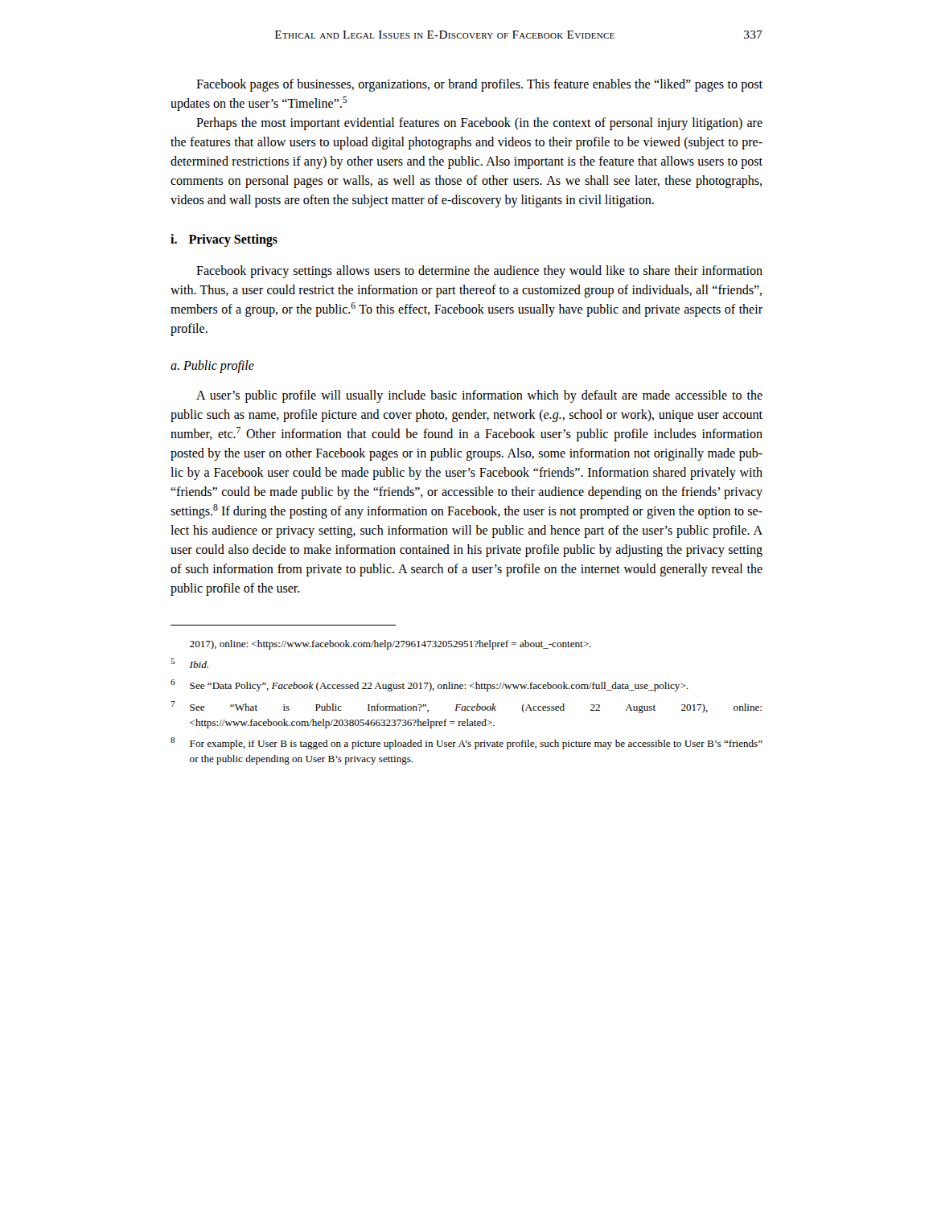Ethical and Legal Issues in E-Discovery of Facebook Evidence 337
Facebook pages of businesses, organizations, or brand profiles. This feature enables the “liked” pages to post updates on the user’s “Timeline”.5
Perhaps the most important evidential features on Facebook (in the context of personal injury litigation) are the features that allow users to upload digital photographs and videos to their profile to be viewed (subject to predetermined restrictions if any) by other users and the public. Also important is the feature that allows users to post comments on personal pages or walls, as well as those of other users. As we shall see later, these photographs, videos and wall posts are often the subject matter of e-discovery by litigants in civil litigation.
i. Privacy Settings
Facebook privacy settings allows users to determine the audience they would like to share their information with. Thus, a user could restrict the information or part thereof to a customized group of individuals, all “friends”, members of a group, or the public.6 To this effect, Facebook users usually have public and private aspects of their profile.
a. Public profile
A user’s public profile will usually include basic information which by default are made accessible to the public such as name, profile picture and cover photo, gender, network (e.g., school or work), unique user account number, etc.7 Other information that could be found in a Facebook user’s public profile includes information posted by the user on other Facebook pages or in public groups. Also, some information not originally made public by a Facebook user could be made public by the user’s Facebook “friends”. Information shared privately with “friends” could be made public by the “friends”, or accessible to their audience depending on the friends’ privacy settings.8 If during the posting of any information on Facebook, the user is not prompted or given the option to select his audience or privacy setting, such information will be public and hence part of the user’s public profile. A user could also decide to make information contained in his private profile public by adjusting the privacy setting of such information from private to public. A search of a user’s profile on the internet would generally reveal the public profile of the user.
2017), online: <https://www.facebook.com/help/279614732052951?helpref = about_-content>.
5 Ibid.
6 See “Data Policy”, Facebook (Accessed 22 August 2017), online: <https://www.facebook.com/full_data_use_policy>.
7 See “What is Public Information?”, Facebook (Accessed 22 August 2017), online: <https://www.facebook.com/help/203805466323736?helpref = related>.
8 For example, if User B is tagged on a picture uploaded in User A’s private profile, such picture may be accessible to User B’s “friends” or the public depending on User B’s privacy settings.